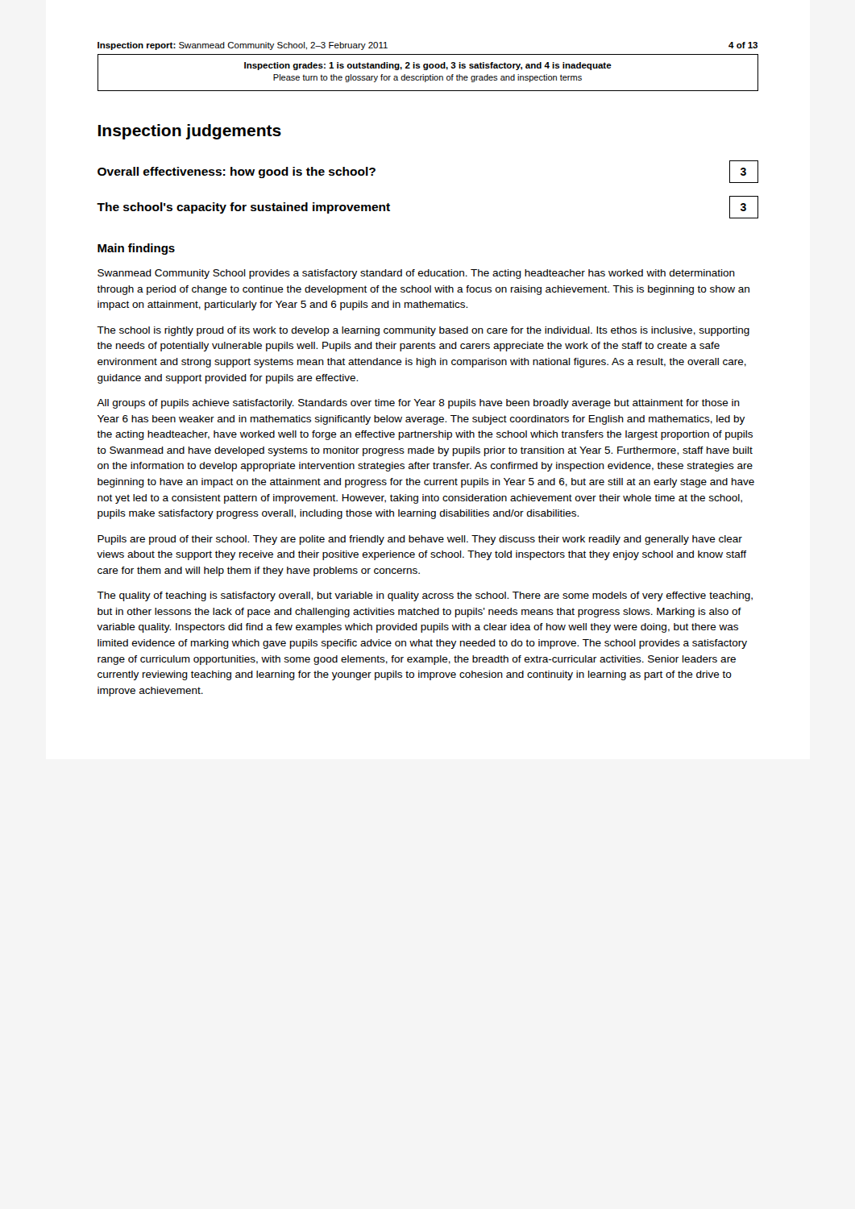Inspection report: Swanmead Community School, 2–3 February 2011
4 of 13
Inspection grades: 1 is outstanding, 2 is good, 3 is satisfactory, and 4 is inadequate
Please turn to the glossary for a description of the grades and inspection terms
Inspection judgements
Overall effectiveness: how good is the school?
3
The school's capacity for sustained improvement
3
Main findings
Swanmead Community School provides a satisfactory standard of education. The acting headteacher has worked with determination through a period of change to continue the development of the school with a focus on raising achievement. This is beginning to show an impact on attainment, particularly for Year 5 and 6 pupils and in mathematics.
The school is rightly proud of its work to develop a learning community based on care for the individual. Its ethos is inclusive, supporting the needs of potentially vulnerable pupils well. Pupils and their parents and carers appreciate the work of the staff to create a safe environment and strong support systems mean that attendance is high in comparison with national figures. As a result, the overall care, guidance and support provided for pupils are effective.
All groups of pupils achieve satisfactorily. Standards over time for Year 8 pupils have been broadly average but attainment for those in Year 6 has been weaker and in mathematics significantly below average. The subject coordinators for English and mathematics, led by the acting headteacher, have worked well to forge an effective partnership with the school which transfers the largest proportion of pupils to Swanmead and have developed systems to monitor progress made by pupils prior to transition at Year 5. Furthermore, staff have built on the information to develop appropriate intervention strategies after transfer. As confirmed by inspection evidence, these strategies are beginning to have an impact on the attainment and progress for the current pupils in Year 5 and 6, but are still at an early stage and have not yet led to a consistent pattern of improvement. However, taking into consideration achievement over their whole time at the school, pupils make satisfactory progress overall, including those with learning disabilities and/or disabilities.
Pupils are proud of their school. They are polite and friendly and behave well. They discuss their work readily and generally have clear views about the support they receive and their positive experience of school. They told inspectors that they enjoy school and know staff care for them and will help them if they have problems or concerns.
The quality of teaching is satisfactory overall, but variable in quality across the school. There are some models of very effective teaching, but in other lessons the lack of pace and challenging activities matched to pupils' needs means that progress slows. Marking is also of variable quality. Inspectors did find a few examples which provided pupils with a clear idea of how well they were doing, but there was limited evidence of marking which gave pupils specific advice on what they needed to do to improve. The school provides a satisfactory range of curriculum opportunities, with some good elements, for example, the breadth of extra-curricular activities. Senior leaders are currently reviewing teaching and learning for the younger pupils to improve cohesion and continuity in learning as part of the drive to improve achievement.